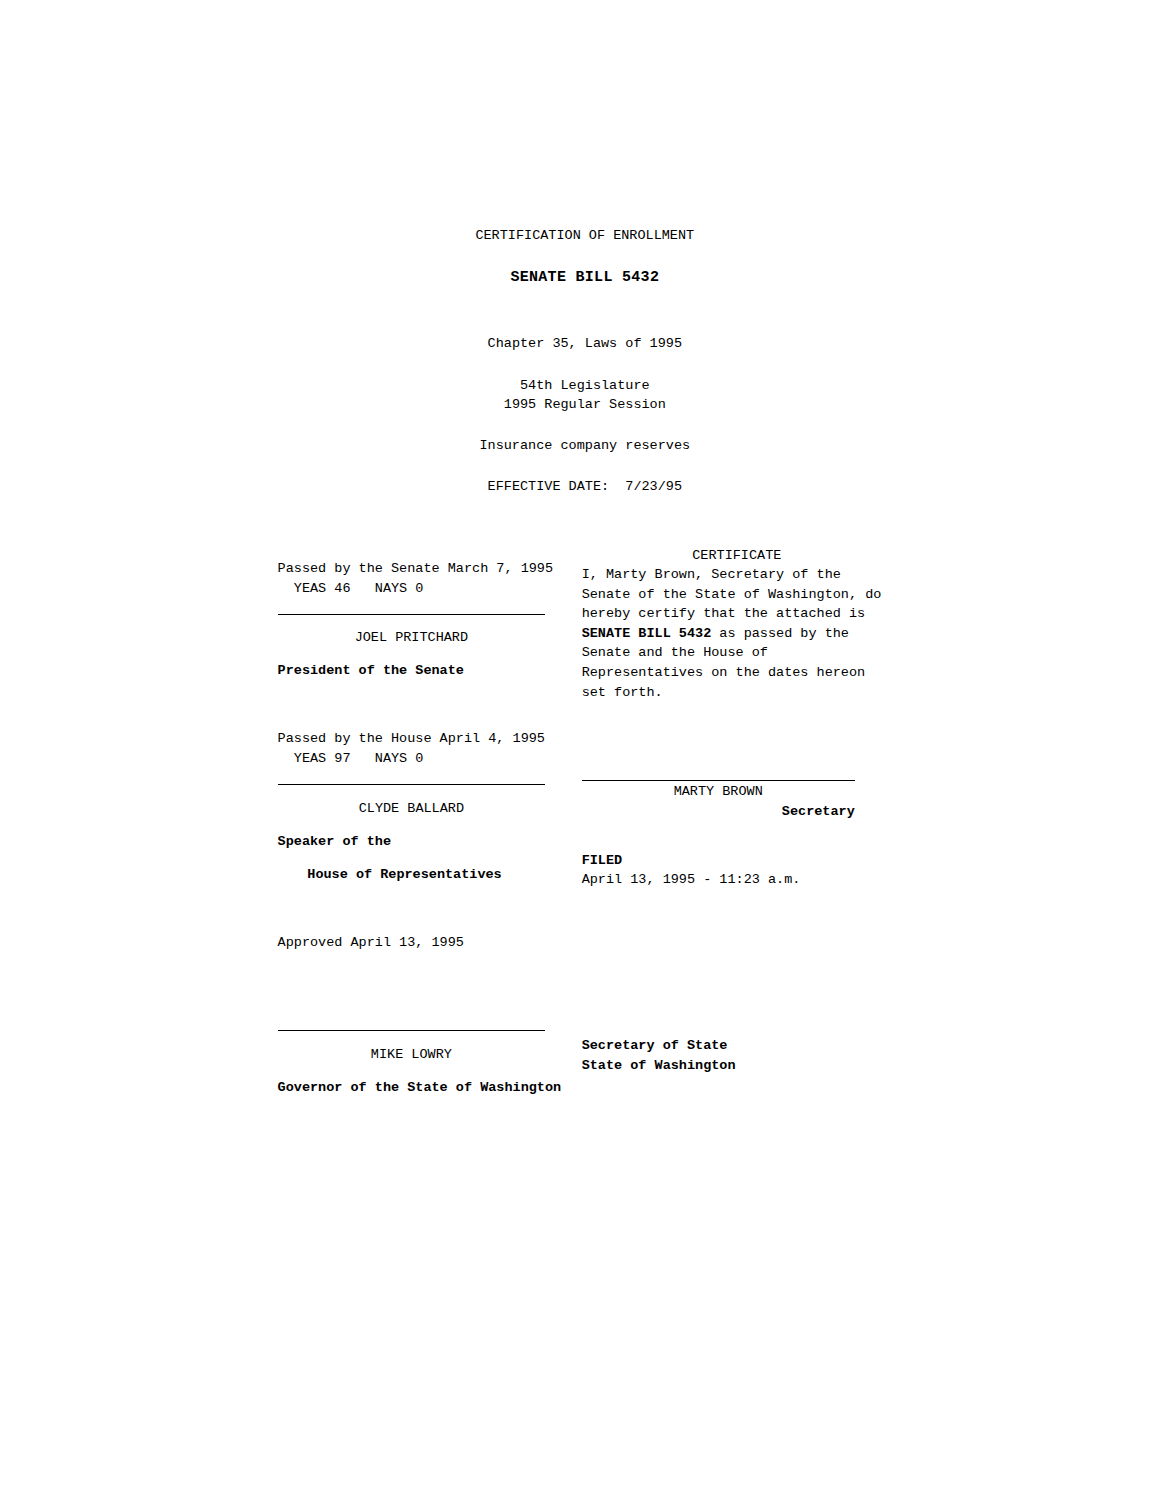CERTIFICATION OF ENROLLMENT
SENATE BILL 5432
Chapter 35, Laws of 1995
54th Legislature
1995 Regular Session
Insurance company reserves
EFFECTIVE DATE: 7/23/95
| Passed by the Senate March 7, 1995 YEAS 46 NAYS 0 JOEL PRITCHARD President of the Senate Passed by the House April 4, 1995 YEAS 97 NAYS 0 CLYDE BALLARD Speaker of the House of Representatives Approved April 13, 1995 | CERTIFICATE I, Marty Brown, Secretary of the Senate of the State of Washington, do hereby certify that the attached is SENATE BILL 5432 as passed by the Senate and the House of Representatives on the dates hereon set forth. MARTY BROWN Secretary FILED April 13, 1995 - 11:23 a.m. |
| MIKE LOWRY Governor of the State of Washington | Secretary of State State of Washington |